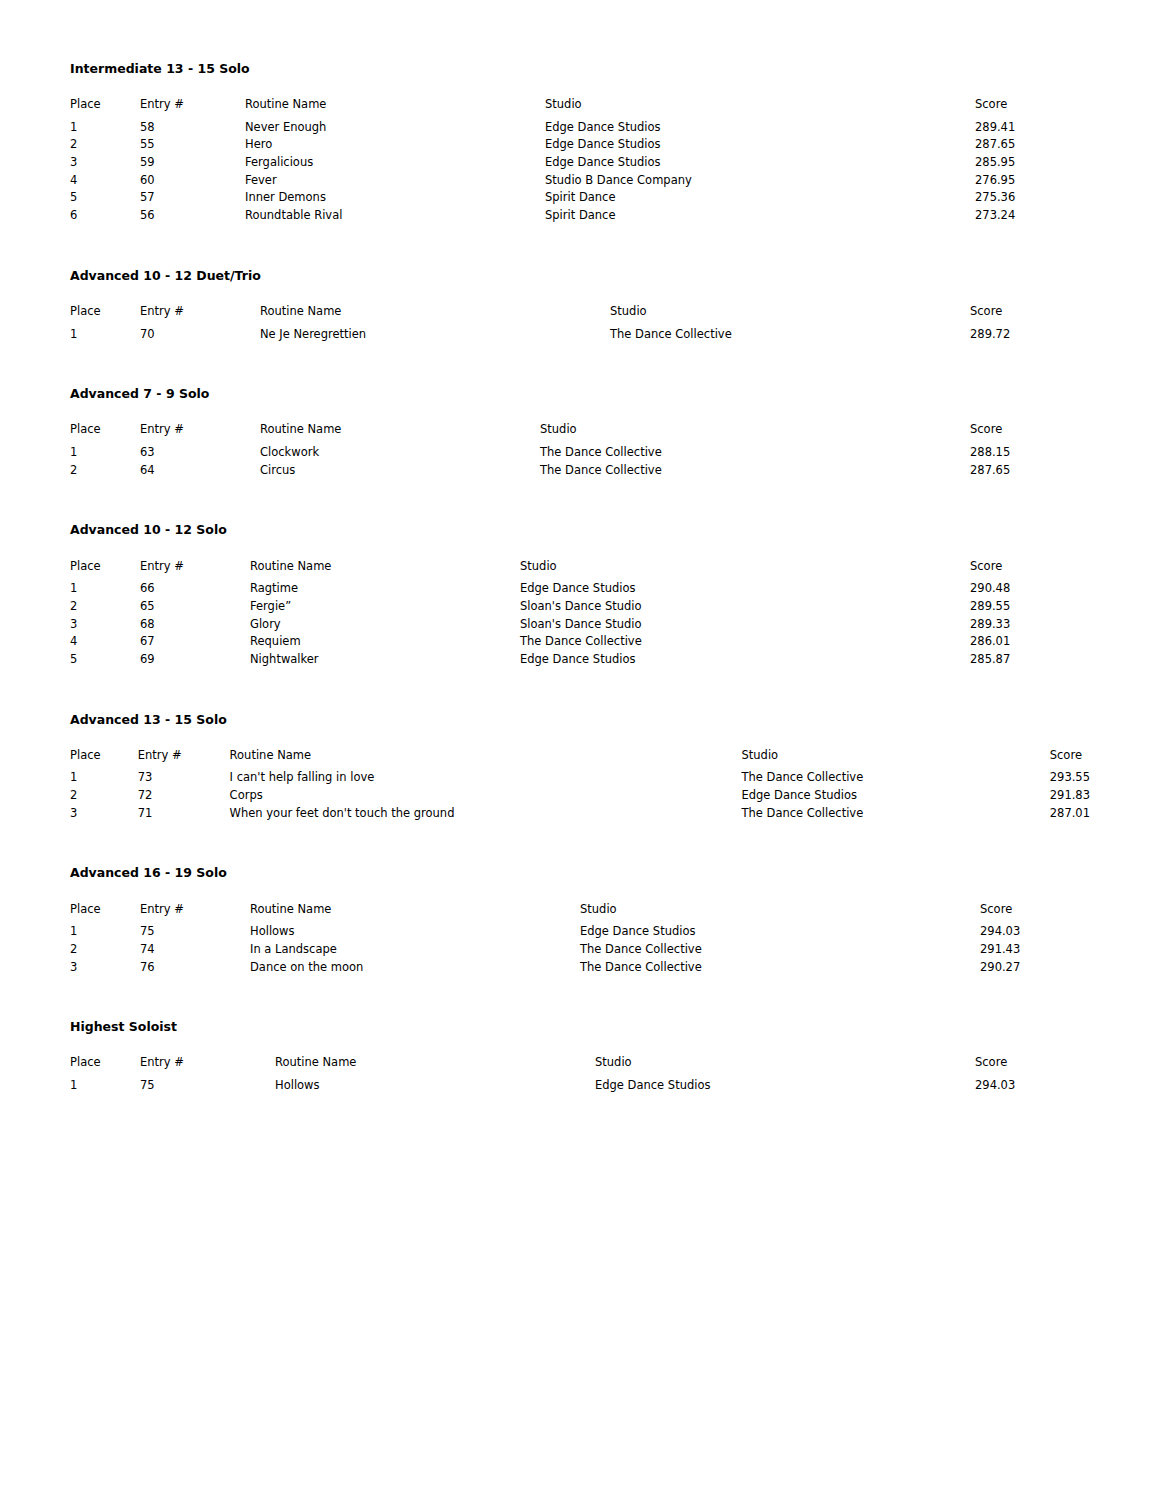Intermediate 13 - 15 Solo
| Place | Entry # | Routine Name | Studio | Score |
| --- | --- | --- | --- | --- |
| 1 | 58 | Never Enough | Edge Dance Studios | 289.41 |
| 2 | 55 | Hero | Edge Dance Studios | 287.65 |
| 3 | 59 | Fergalicious | Edge Dance Studios | 285.95 |
| 4 | 60 | Fever | Studio B Dance Company | 276.95 |
| 5 | 57 | Inner Demons | Spirit Dance | 275.36 |
| 6 | 56 | Roundtable Rival | Spirit Dance | 273.24 |
Advanced 10 - 12 Duet/Trio
| Place | Entry # | Routine Name | Studio | Score |
| --- | --- | --- | --- | --- |
| 1 | 70 | Ne Je Neregrettien | The Dance Collective | 289.72 |
Advanced 7 - 9 Solo
| Place | Entry # | Routine Name | Studio | Score |
| --- | --- | --- | --- | --- |
| 1 | 63 | Clockwork | The Dance Collective | 288.15 |
| 2 | 64 | Circus | The Dance Collective | 287.65 |
Advanced 10 - 12 Solo
| Place | Entry # | Routine Name | Studio | Score |
| --- | --- | --- | --- | --- |
| 1 | 66 | Ragtime | Edge Dance Studios | 290.48 |
| 2 | 65 | Fergie” | Sloan's Dance Studio | 289.55 |
| 3 | 68 | Glory | Sloan's Dance Studio | 289.33 |
| 4 | 67 | Requiem | The Dance Collective | 286.01 |
| 5 | 69 | Nightwalker | Edge Dance Studios | 285.87 |
Advanced 13 - 15 Solo
| Place | Entry # | Routine Name | Studio | Score |
| --- | --- | --- | --- | --- |
| 1 | 73 | I can't help falling in love | The Dance Collective | 293.55 |
| 2 | 72 | Corps | Edge Dance Studios | 291.83 |
| 3 | 71 | When your feet don't touch the ground | The Dance Collective | 287.01 |
Advanced 16 - 19 Solo
| Place | Entry # | Routine Name | Studio | Score |
| --- | --- | --- | --- | --- |
| 1 | 75 | Hollows | Edge Dance Studios | 294.03 |
| 2 | 74 | In a Landscape | The Dance Collective | 291.43 |
| 3 | 76 | Dance on the moon | The Dance Collective | 290.27 |
Highest Soloist
| Place | Entry # | Routine Name | Studio | Score |
| --- | --- | --- | --- | --- |
| 1 | 75 | Hollows | Edge Dance Studios | 294.03 |